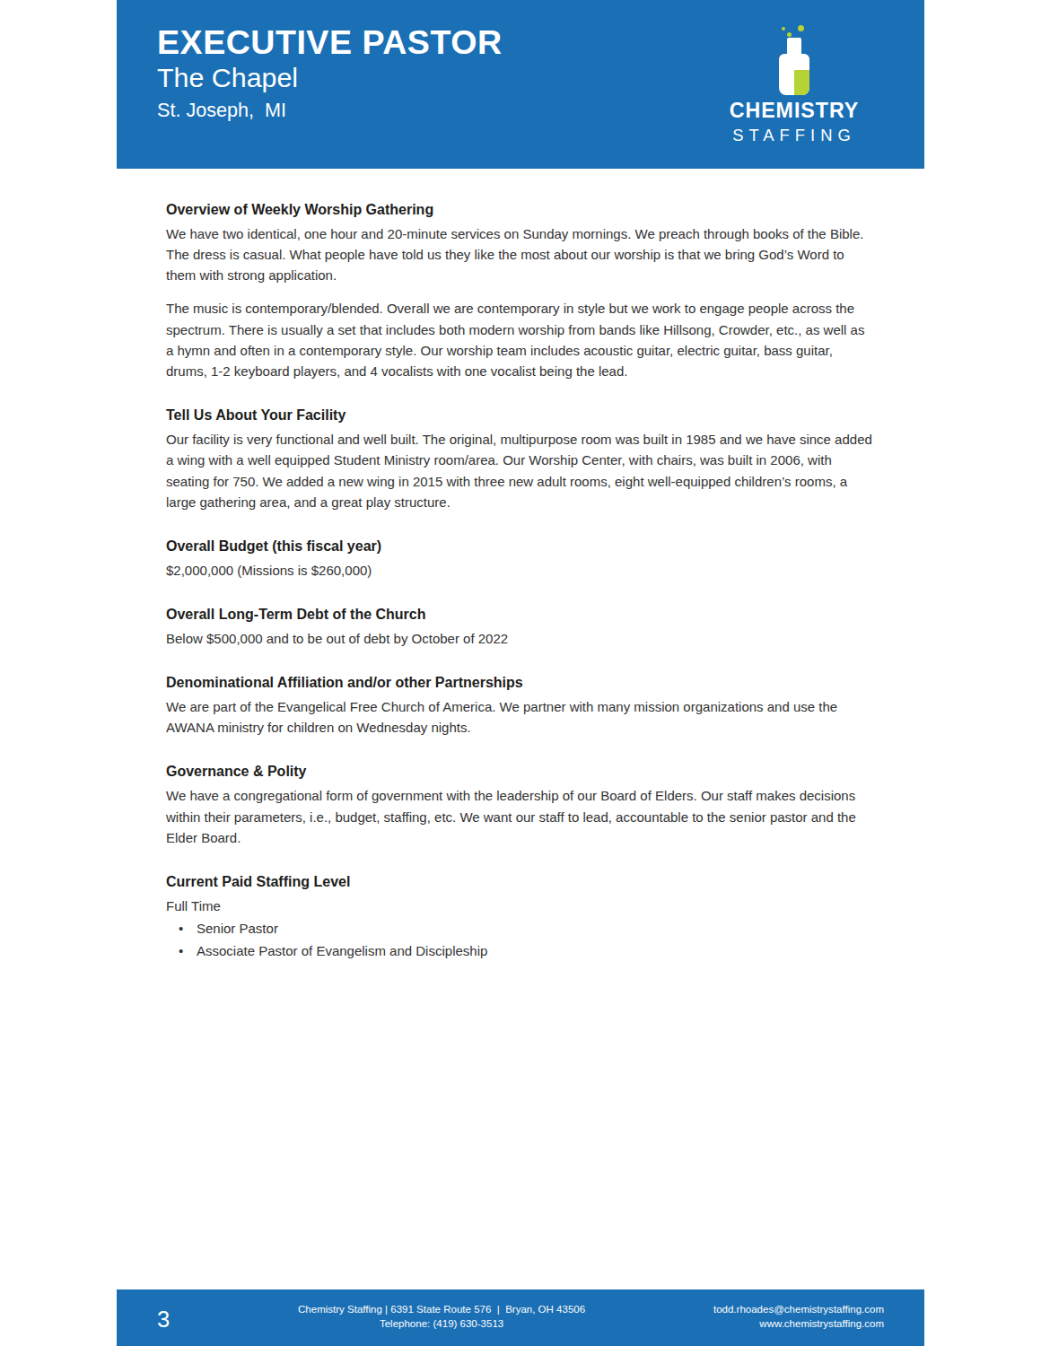Executive Pastor
The Chapel
St. Joseph, MI
CHEMISTRY
STAFFING
Overview of Weekly Worship Gathering
We have two identical, one hour and 20-minute services on Sunday mornings. We preach through books of the Bible. The dress is casual. What people have told us they like the most about our worship is that we bring God’s Word to them with strong application.
The music is contemporary/blended. Overall we are contemporary in style but we work to engage people across the spectrum. There is usually a set that includes both modern worship from bands like Hillsong, Crowder, etc., as well as a hymn and often in a contemporary style. Our worship team includes acoustic guitar, electric guitar, bass guitar, drums, 1-2 keyboard players, and 4 vocalists with one vocalist being the lead.
Tell Us About Your Facility
Our facility is very functional and well built. The original, multipurpose room was built in 1985 and we have since added a wing with a well equipped Student Ministry room/area. Our Worship Center, with chairs, was built in 2006, with seating for 750. We added a new wing in 2015 with three new adult rooms, eight well-equipped children’s rooms, a large gathering area, and a great play structure.
Overall Budget (this fiscal year)
$2,000,000 (Missions is $260,000)
Overall Long-Term Debt of the Church
Below $500,000 and to be out of debt by October of 2022
Denominational Affiliation and/or other Partnerships
We are part of the Evangelical Free Church of America. We partner with many mission organizations and use the AWANA ministry for children on Wednesday nights.
Governance & Polity
We have a congregational form of government with the leadership of our Board of Elders. Our staff makes decisions within their parameters, i.e., budget, staffing, etc. We want our staff to lead, accountable to the senior pastor and the Elder Board.
Current Paid Staffing Level
Full Time
Senior Pastor
Associate Pastor of Evangelism and Discipleship
3
Chemistry Staffing | 6391 State Route 576 | Bryan, OH 43506
Telephone: (419) 630-3513
todd.rhoades@chemistrystaffing.com
www.chemistrystaffing.com